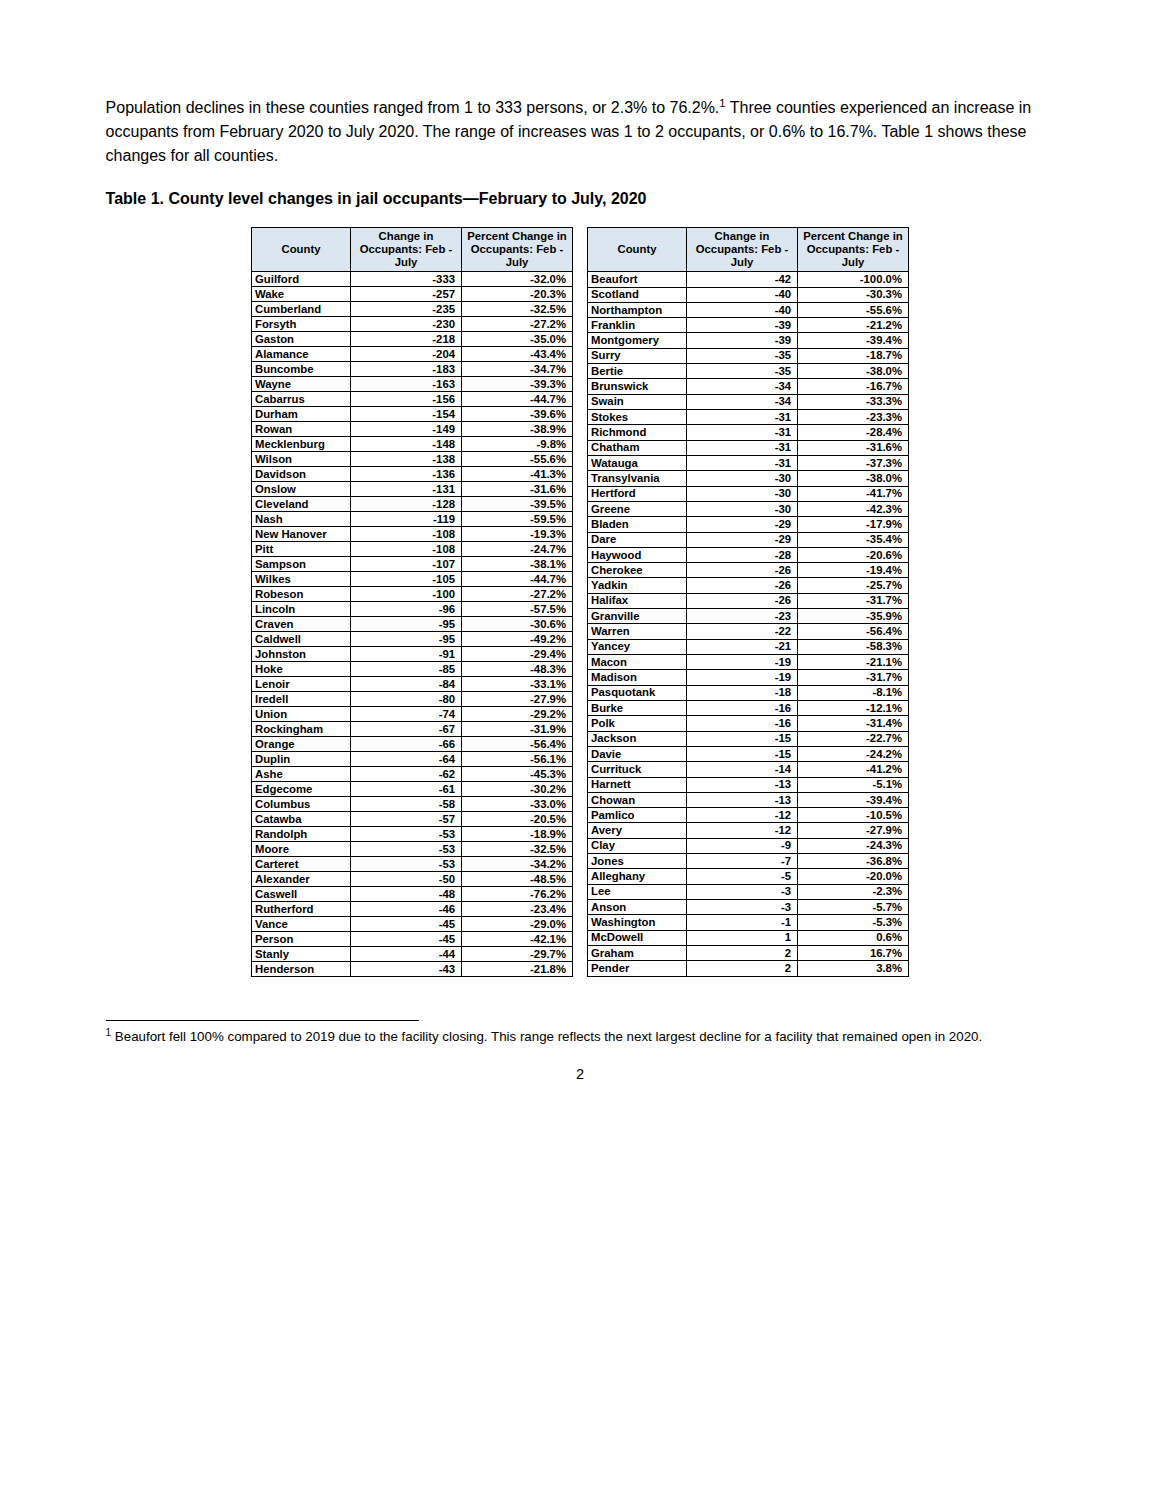Population declines in these counties ranged from 1 to 333 persons, or 2.3% to 76.2%.1 Three counties experienced an increase in occupants from February 2020 to July 2020. The range of increases was 1 to 2 occupants, or 0.6% to 16.7%. Table 1 shows these changes for all counties.
Table 1. County level changes in jail occupants—February to July, 2020
| County | Change in Occupants: Feb - July | Percent Change in Occupants: Feb - July |
| --- | --- | --- |
| Guilford | -333 | -32.0% |
| Wake | -257 | -20.3% |
| Cumberland | -235 | -32.5% |
| Forsyth | -230 | -27.2% |
| Gaston | -218 | -35.0% |
| Alamance | -204 | -43.4% |
| Buncombe | -183 | -34.7% |
| Wayne | -163 | -39.3% |
| Cabarrus | -156 | -44.7% |
| Durham | -154 | -39.6% |
| Rowan | -149 | -38.9% |
| Mecklenburg | -148 | -9.8% |
| Wilson | -138 | -55.6% |
| Davidson | -136 | -41.3% |
| Onslow | -131 | -31.6% |
| Cleveland | -128 | -39.5% |
| Nash | -119 | -59.5% |
| New Hanover | -108 | -19.3% |
| Pitt | -108 | -24.7% |
| Sampson | -107 | -38.1% |
| Wilkes | -105 | -44.7% |
| Robeson | -100 | -27.2% |
| Lincoln | -96 | -57.5% |
| Craven | -95 | -30.6% |
| Caldwell | -95 | -49.2% |
| Johnston | -91 | -29.4% |
| Hoke | -85 | -48.3% |
| Lenoir | -84 | -33.1% |
| Iredell | -80 | -27.9% |
| Union | -74 | -29.2% |
| Rockingham | -67 | -31.9% |
| Orange | -66 | -56.4% |
| Duplin | -64 | -56.1% |
| Ashe | -62 | -45.3% |
| Edgecome | -61 | -30.2% |
| Columbus | -58 | -33.0% |
| Catawba | -57 | -20.5% |
| Randolph | -53 | -18.9% |
| Moore | -53 | -32.5% |
| Carteret | -53 | -34.2% |
| Alexander | -50 | -48.5% |
| Caswell | -48 | -76.2% |
| Rutherford | -46 | -23.4% |
| Vance | -45 | -29.0% |
| Person | -45 | -42.1% |
| Stanly | -44 | -29.7% |
| Henderson | -43 | -21.8% |
| County | Change in Occupants: Feb - July | Percent Change in Occupants: Feb - July |
| --- | --- | --- |
| Beaufort | -42 | -100.0% |
| Scotland | -40 | -30.3% |
| Northampton | -40 | -55.6% |
| Franklin | -39 | -21.2% |
| Montgomery | -39 | -39.4% |
| Surry | -35 | -18.7% |
| Bertie | -35 | -38.0% |
| Brunswick | -34 | -16.7% |
| Swain | -34 | -33.3% |
| Stokes | -31 | -23.3% |
| Richmond | -31 | -28.4% |
| Chatham | -31 | -31.6% |
| Watauga | -31 | -37.3% |
| Transylvania | -30 | -38.0% |
| Hertford | -30 | -41.7% |
| Greene | -30 | -42.3% |
| Bladen | -29 | -17.9% |
| Dare | -29 | -35.4% |
| Haywood | -28 | -20.6% |
| Cherokee | -26 | -19.4% |
| Yadkin | -26 | -25.7% |
| Halifax | -26 | -31.7% |
| Granville | -23 | -35.9% |
| Warren | -22 | -56.4% |
| Yancey | -21 | -58.3% |
| Macon | -19 | -21.1% |
| Madison | -19 | -31.7% |
| Pasquotank | -18 | -8.1% |
| Burke | -16 | -12.1% |
| Polk | -16 | -31.4% |
| Jackson | -15 | -22.7% |
| Davie | -15 | -24.2% |
| Currituck | -14 | -41.2% |
| Harnett | -13 | -5.1% |
| Chowan | -13 | -39.4% |
| Pamlico | -12 | -10.5% |
| Avery | -12 | -27.9% |
| Clay | -9 | -24.3% |
| Jones | -7 | -36.8% |
| Alleghany | -5 | -20.0% |
| Lee | -3 | -2.3% |
| Anson | -3 | -5.7% |
| Washington | -1 | -5.3% |
| McDowell | 1 | 0.6% |
| Graham | 2 | 16.7% |
| Pender | 2 | 3.8% |
1 Beaufort fell 100% compared to 2019 due to the facility closing. This range reflects the next largest decline for a facility that remained open in 2020.
2